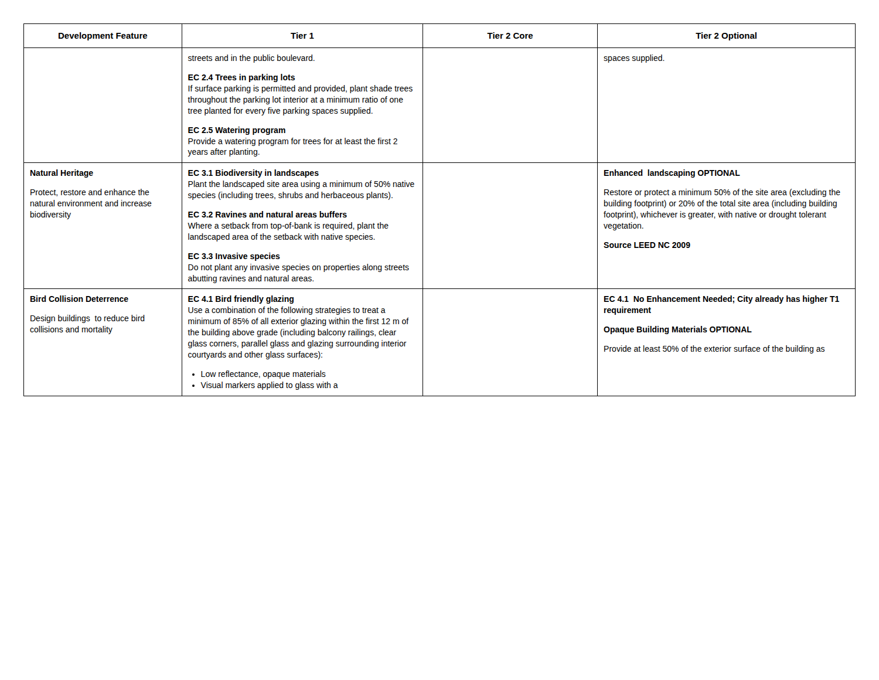| Development Feature | Tier 1 | Tier 2 Core | Tier 2 Optional |
| --- | --- | --- | --- |
| | streets and in the public boulevard. EC 2.4 Trees in parking lots If surface parking is permitted and provided, plant shade trees throughout the parking lot interior at a minimum ratio of one tree planted for every five parking spaces supplied. EC 2.5 Watering program Provide a watering program for trees for at least the first 2 years after planting. | | spaces supplied. |
| Natural Heritage Protect, restore and enhance the natural environment and increase biodiversity | EC 3.1 Biodiversity in landscapes Plant the landscaped site area using a minimum of 50% native species (including trees, shrubs and herbaceous plants). EC 3.2 Ravines and natural areas buffers Where a setback from top-of-bank is required, plant the landscaped area of the setback with native species. EC 3.3 Invasive species Do not plant any invasive species on properties along streets abutting ravines and natural areas. | | Enhanced landscaping OPTIONAL Restore or protect a minimum 50% of the site area (excluding the building footprint) or 20% of the total site area (including building footprint), whichever is greater, with native or drought tolerant vegetation. Source LEED NC 2009 |
| Bird Collision Deterrence Design buildings to reduce bird collisions and mortality | EC 4.1 Bird friendly glazing Use a combination of the following strategies to treat a minimum of 85% of all exterior glazing within the first 12 m of the building above grade (including balcony railings, clear glass corners, parallel glass and glazing surrounding interior courtyards and other glass surfaces): Low reflectance, opaque materials Visual markers applied to glass with a | | EC 4.1 No Enhancement Needed; City already has higher T1 requirement Opaque Building Materials OPTIONAL Provide at least 50% of the exterior surface of the building as |